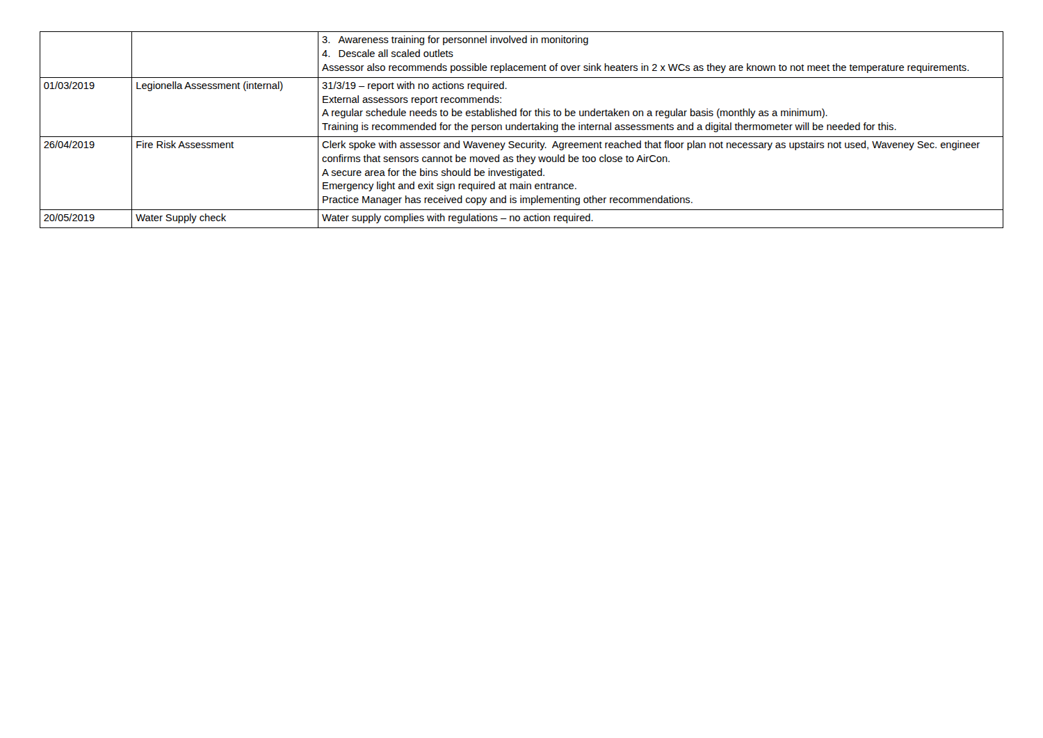| | | 3. Awareness training for personnel involved in monitoring 4. Descale all scaled outlets Assessor also recommends possible replacement of over sink heaters in 2 x WCs as they are known to not meet the temperature requirements. |
| 01/03/2019 | Legionella Assessment (internal) | 31/3/19 – report with no actions required. External assessors report recommends: A regular schedule needs to be established for this to be undertaken on a regular basis (monthly as a minimum). Training is recommended for the person undertaking the internal assessments and a digital thermometer will be needed for this. |
| 26/04/2019 | Fire Risk Assessment | Clerk spoke with assessor and Waveney Security. Agreement reached that floor plan not necessary as upstairs not used, Waveney Sec. engineer confirms that sensors cannot be moved as they would be too close to AirCon. A secure area for the bins should be investigated. Emergency light and exit sign required at main entrance. Practice Manager has received copy and is implementing other recommendations. |
| 20/05/2019 | Water Supply check | Water supply complies with regulations – no action required. |